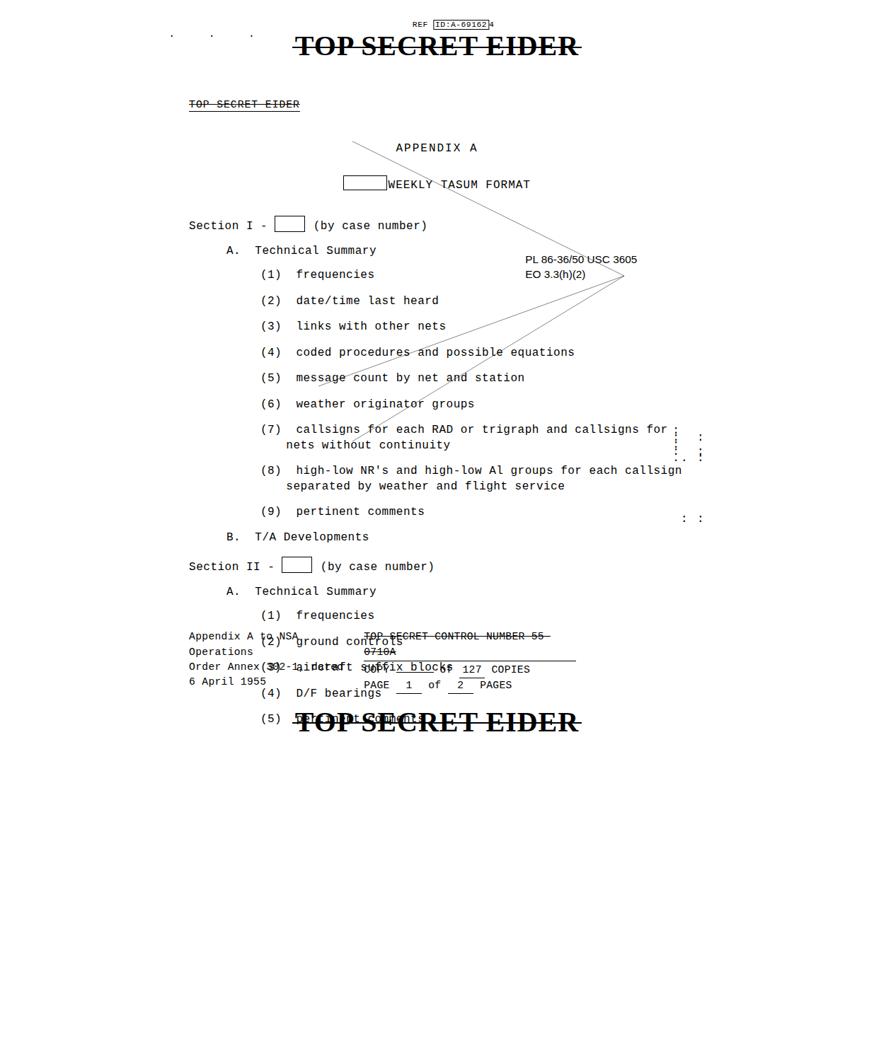. . .
TOP SECRET EIDER
REF ID:A-691624
TOP SECRET EIDER
APPENDIX A
WEEKLY TASUM FORMAT
Section I - (by case number)
A. Technical Summary
(1) frequencies
(2) date/time last heard
(3) links with other nets
(4) coded procedures and possible equations
(5) message count by net and station
(6) weather originator groups
(7) callsigns for each RAD or trigraph and callsigns for nets without continuity
(8) high-low NR's and high-low Al groups for each callsign separated by weather and flight service
(9) pertinent comments
B. T/A Developments
Section II - (by case number)
A. Technical Summary
(1) frequencies
(2) ground controls
(3) aircraft suffix blocks
(4) D/F bearings
(5) pertinent comments
PL 86-36/50 USC 3605
EO 3.3(h)(2)
:
: :
:
: :
.. :
: :
Appendix A to NSA Operations
Order Annex 302-1, dated
6 April 1955
TOP SECRET CONTROL NUMBER 55-0710A
COPY of 127 COPIES
PAGE 1 of 2 PAGES
TOP SECRET EIDER